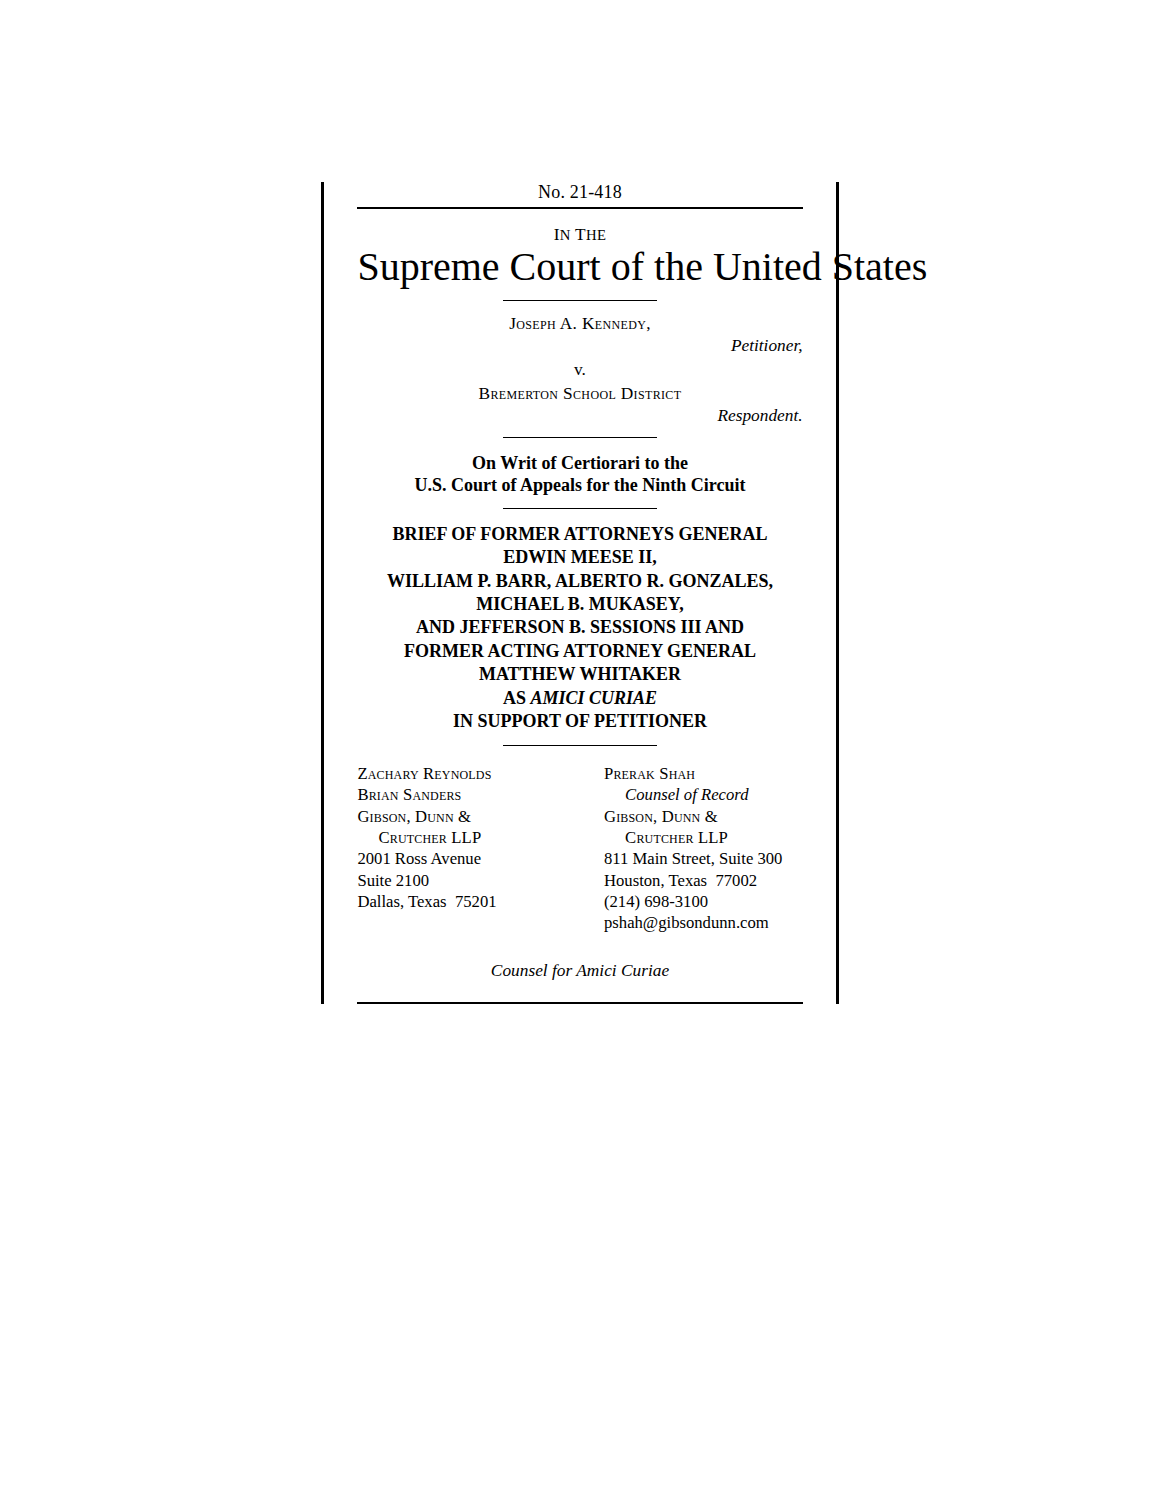No. 21-418
IN THE
Supreme Court of the United States
Joseph A. Kennedy,
Petitioner,
v.
Bremerton School District
Respondent.
On Writ of Certiorari to the
U.S. Court of Appeals for the Ninth Circuit
BRIEF OF FORMER ATTORNEYS GENERAL
EDWIN MEESE II,
WILLIAM P. BARR, ALBERTO R. GONZALES,
MICHAEL B. MUKASEY,
AND JEFFERSON B. SESSIONS III AND
FORMER ACTING ATTORNEY GENERAL
MATTHEW WHITAKER
AS AMICI CURIAE
IN SUPPORT OF PETITIONER
Zachary Reynolds
Brian Sanders
Gibson, Dunn &
Crutcher LLP 2001 Ross Avenue
Suite 2100
Dallas, Texas 75201
Prerak Shah
Counsel of Record Gibson, Dunn &
Crutcher LLP 811 Main Street, Suite 300
Houston, Texas 77002
(214) 698-3100
pshah@gibsondunn.com
Counsel for Amici Curiae